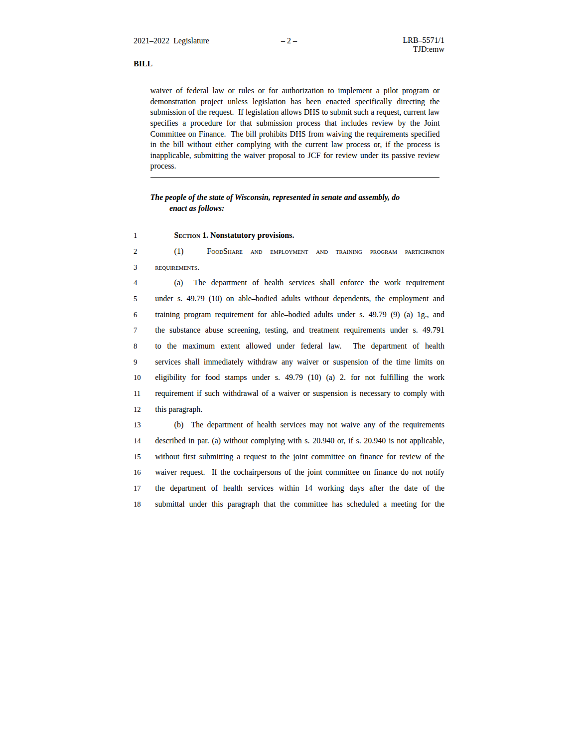2021–2022 Legislature
– 2 –
LRB–5571/1
TJD:emw
BILL
waiver of federal law or rules or for authorization to implement a pilot program or demonstration project unless legislation has been enacted specifically directing the submission of the request. If legislation allows DHS to submit such a request, current law specifies a procedure for that submission process that includes review by the Joint Committee on Finance. The bill prohibits DHS from waiving the requirements specified in the bill without either complying with the current law process or, if the process is inapplicable, submitting the waiver proposal to JCF for review under its passive review process.
The people of the state of Wisconsin, represented in senate and assembly, do enact as follows:
1
Section 1. Nonstatutory provisions.
2
(1) FoodShare and employment and training program participation
3
requirements.
4
(a) The department of health services shall enforce the work requirement
5
under s. 49.79 (10) on able–bodied adults without dependents, the employment and
6
training program requirement for able–bodied adults under s. 49.79 (9) (a) 1g., and
7
the substance abuse screening, testing, and treatment requirements under s. 49.791
8
to the maximum extent allowed under federal law. The department of health
9
services shall immediately withdraw any waiver or suspension of the time limits on
10
eligibility for food stamps under s. 49.79 (10) (a) 2. for not fulfilling the work
11
requirement if such withdrawal of a waiver or suspension is necessary to comply with
12
this paragraph.
13
(b) The department of health services may not waive any of the requirements
14
described in par. (a) without complying with s. 20.940 or, if s. 20.940 is not applicable,
15
without first submitting a request to the joint committee on finance for review of the
16
waiver request. If the cochairpersons of the joint committee on finance do not notify
17
the department of health services within 14 working days after the date of the
18
submittal under this paragraph that the committee has scheduled a meeting for the